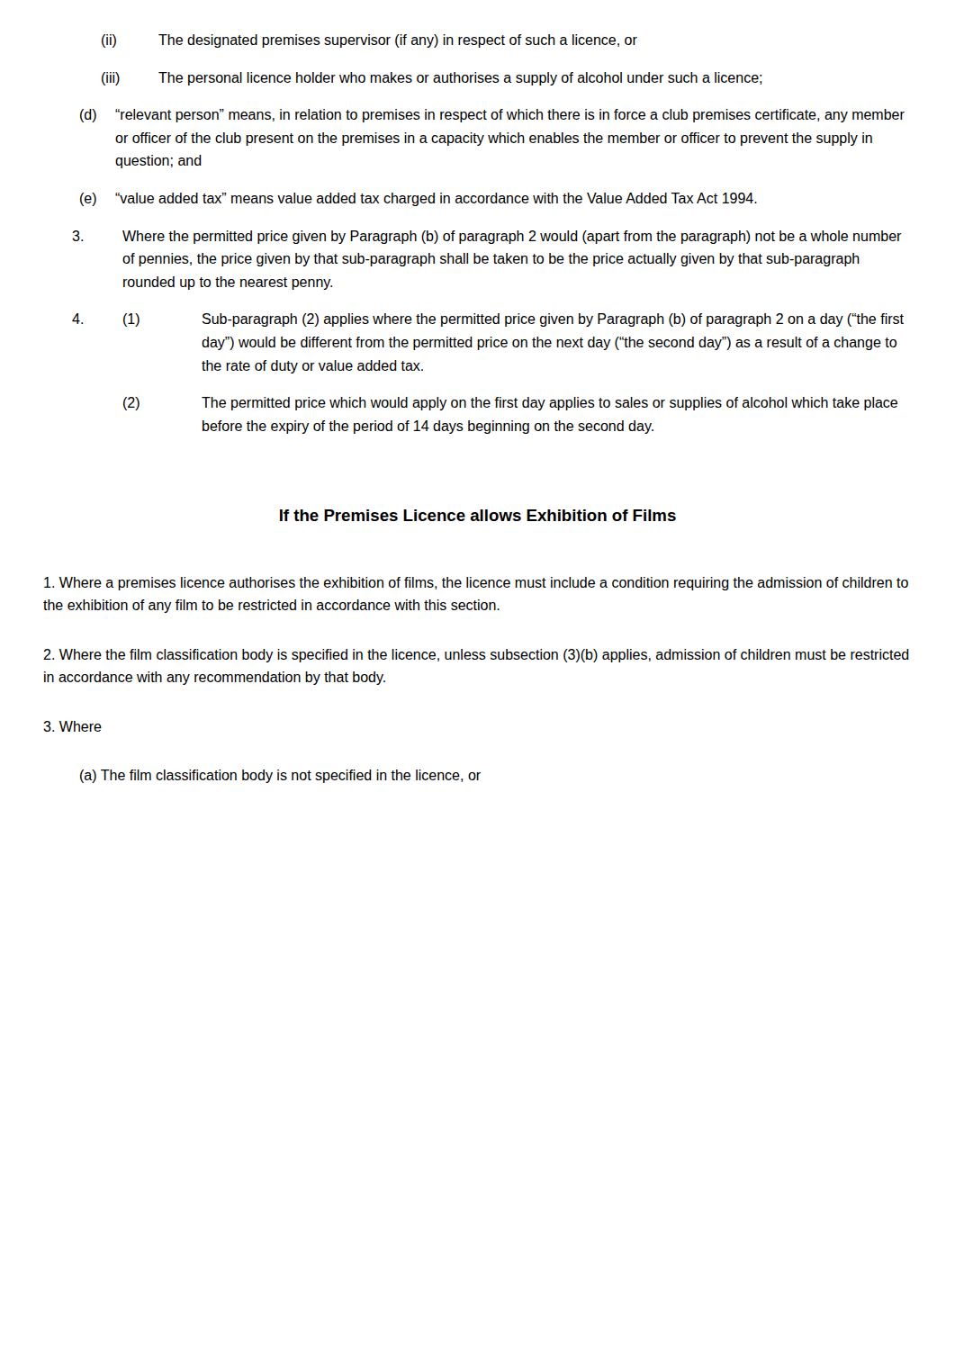(ii)
The designated premises supervisor (if any) in respect of such a licence, or
(iii)
The personal licence holder who makes or authorises a supply of alcohol under such a licence;
(d)
“relevant person” means, in relation to premises in respect of which there is in force a club premises certificate, any member or officer of the club present on the premises in a capacity which enables the member or officer to prevent the supply in question; and
(e)
“value added tax” means value added tax charged in accordance with the Value Added Tax Act 1994.
3.
Where the permitted price given by Paragraph (b) of paragraph 2 would (apart from the paragraph) not be a whole number of pennies, the price given by that sub-paragraph shall be taken to be the price actually given by that sub-paragraph rounded up to the nearest penny.
4.
(1)
Sub-paragraph (2) applies where the permitted price given by Paragraph (b) of paragraph 2 on a day (“the first day”) would be different from the permitted price on the next day (“the second day”) as a result of a change to the rate of duty or value added tax.
(2)
The permitted price which would apply on the first day applies to sales or supplies of alcohol which take place before the expiry of the period of 14 days beginning on the second day.
If the Premises Licence allows Exhibition of Films
1. Where a premises licence authorises the exhibition of films, the licence must include a condition requiring the admission of children to the exhibition of any film to be restricted in accordance with this section.
2. Where the film classification body is specified in the licence, unless subsection (3)(b) applies, admission of children must be restricted in accordance with any recommendation by that body.
3. Where
(a) The film classification body is not specified in the licence, or